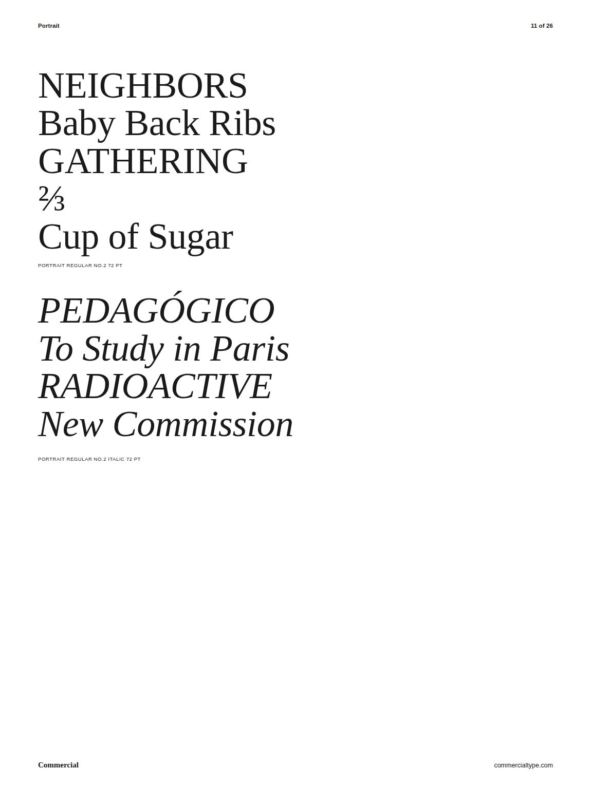Portrait
11 of 26
NEIGHBORS Baby Back Ribs GATHERING ⅔ Cup of Sugar
Portrait Regular No.2 72 pt
PEDAGÓGICO To Study in Paris RADIOACTIVE New Commission
Portrait Regular No.2 Italic 72 pt
Commercial
commercialtype.com